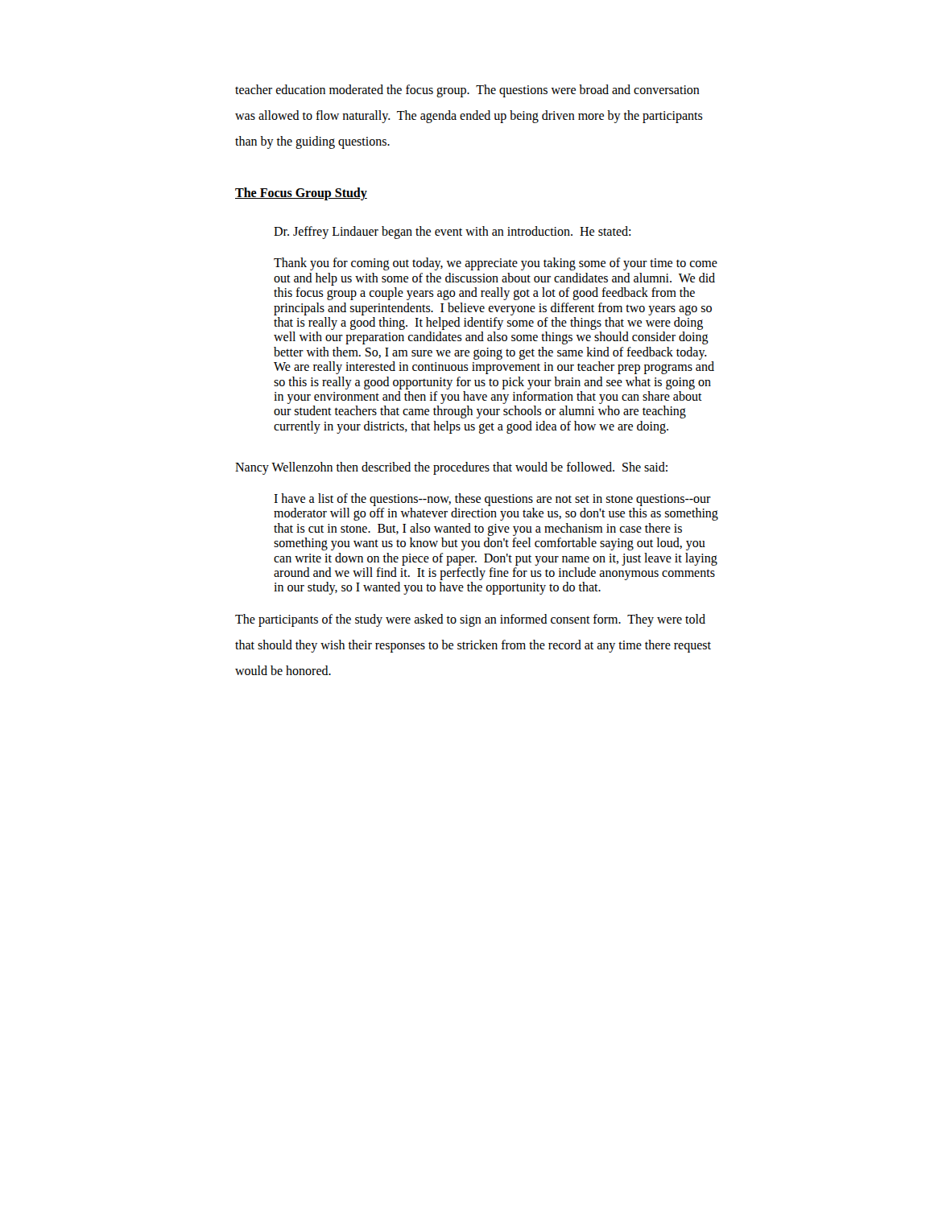teacher education moderated the focus group. The questions were broad and conversation was allowed to flow naturally. The agenda ended up being driven more by the participants than by the guiding questions.
The Focus Group Study
Dr. Jeffrey Lindauer began the event with an introduction. He stated:
Thank you for coming out today, we appreciate you taking some of your time to come out and help us with some of the discussion about our candidates and alumni. We did this focus group a couple years ago and really got a lot of good feedback from the principals and superintendents. I believe everyone is different from two years ago so that is really a good thing. It helped identify some of the things that we were doing well with our preparation candidates and also some things we should consider doing better with them. So, I am sure we are going to get the same kind of feedback today. We are really interested in continuous improvement in our teacher prep programs and so this is really a good opportunity for us to pick your brain and see what is going on in your environment and then if you have any information that you can share about our student teachers that came through your schools or alumni who are teaching currently in your districts, that helps us get a good idea of how we are doing.
Nancy Wellenzohn then described the procedures that would be followed. She said:
I have a list of the questions--now, these questions are not set in stone questions--our moderator will go off in whatever direction you take us, so don't use this as something that is cut in stone. But, I also wanted to give you a mechanism in case there is something you want us to know but you don't feel comfortable saying out loud, you can write it down on the piece of paper. Don't put your name on it, just leave it laying around and we will find it. It is perfectly fine for us to include anonymous comments in our study, so I wanted you to have the opportunity to do that.
The participants of the study were asked to sign an informed consent form. They were told that should they wish their responses to be stricken from the record at any time there request would be honored.